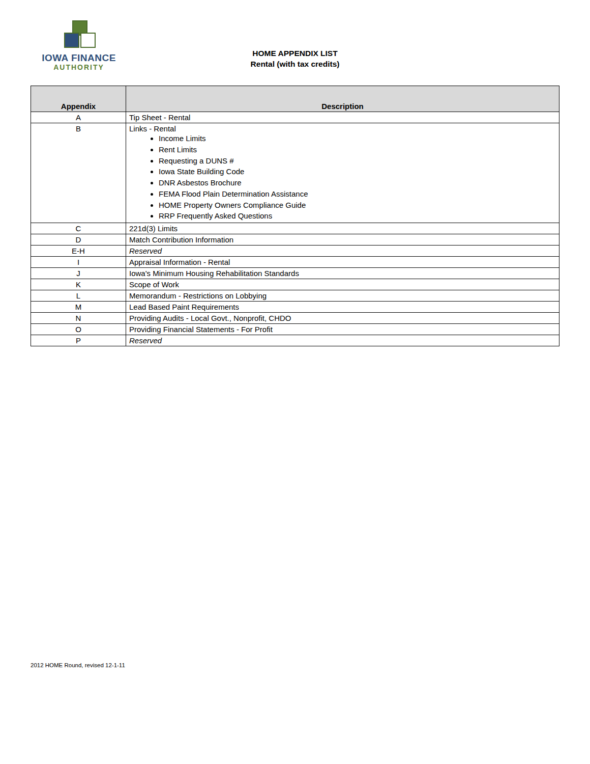IOWA FINANCE
AUTHORITY
HOME APPENDIX LIST
Rental (with tax credits)
| Appendix | Description |
| --- | --- |
| A | Tip Sheet - Rental |
| B | Links - Rental Income Limits Rent Limits Requesting a DUNS # Iowa State Building Code DNR Asbestos Brochure FEMA Flood Plain Determination Assistance HOME Property Owners Compliance Guide RRP Frequently Asked Questions |
| C | 221d(3) Limits |
| D | Match Contribution Information |
| E-H | Reserved |
| I | Appraisal Information - Rental |
| J | Iowa's Minimum Housing Rehabilitation Standards |
| K | Scope of Work |
| L | Memorandum - Restrictions on Lobbying |
| M | Lead Based Paint Requirements |
| N | Providing Audits - Local Govt., Nonprofit, CHDO |
| O | Providing Financial Statements - For Profit |
| P | Reserved |
2012 HOME Round, revised 12-1-11